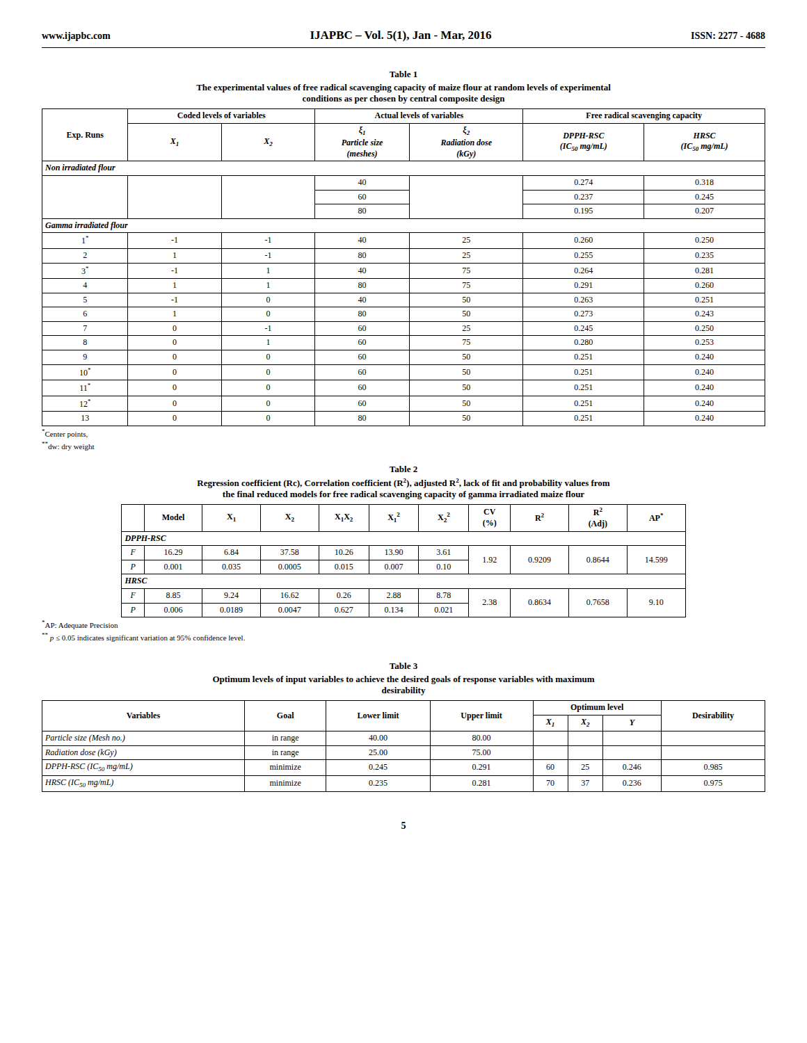www.ijapbc.com IJAPBC – Vol. 5(1), Jan - Mar, 2016 ISSN: 2277 - 4688
Table 1
The experimental values of free radical scavenging capacity of maize flour at random levels of experimental
conditions as per chosen by central composite design
| Exp. Runs | Coded levels of variables | Actual levels of variables | Free radical scavenging capacity |
| X 1 | X 2 | ξ 1 Particle size (meshes) | ξ 2 Radiation dose (kGy) | DPPH-RSC (IC 50 mg/mL) | HRSC (IC 50 mg/mL) |
| Non irradiated flour |
| | | | 40 | | 0.274 | 0.318 |
| 60 | 0.237 | 0.245 |
| 80 | 0.195 | 0.207 |
| Gamma irradiated flour |
| 1 * | -1 | -1 | 40 | 25 | 0.260 | 0.250 |
| 2 | 1 | -1 | 80 | 25 | 0.255 | 0.235 |
| 3 * | -1 | 1 | 40 | 75 | 0.264 | 0.281 |
| 4 | 1 | 1 | 80 | 75 | 0.291 | 0.260 |
| 5 | -1 | 0 | 40 | 50 | 0.263 | 0.251 |
| 6 | 1 | 0 | 80 | 50 | 0.273 | 0.243 |
| 7 | 0 | -1 | 60 | 25 | 0.245 | 0.250 |
| 8 | 0 | 1 | 60 | 75 | 0.280 | 0.253 |
| 9 | 0 | 0 | 60 | 50 | 0.251 | 0.240 |
| 10 * | 0 | 0 | 60 | 50 | 0.251 | 0.240 |
| 11 * | 0 | 0 | 60 | 50 | 0.251 | 0.240 |
| 12 * | 0 | 0 | 60 | 50 | 0.251 | 0.240 |
| 13 | 0 | 0 | 80 | 50 | 0.251 | 0.240 |
*Center points,
**dw: dry weight
Table 2
Regression coefficient (Rc), Correlation coefficient (R2), adjusted R2, lack of fit and probability values from
the final reduced models for free radical scavenging capacity of gamma irradiated maize flour
| | Model | X 1 | X 2 | X 1 X 2 | X 1 2 | X 2 2 | CV (%) | R 2 | R 2 (Adj) | AP * |
| DPPH-RSC |
| F | 16.29 | 6.84 | 37.58 | 10.26 | 13.90 | 3.61 | 1.92 | 0.9209 | 0.8644 | 14.599 |
| P | 0.001 | 0.035 | 0.0005 | 0.015 | 0.007 | 0.10 |
| HRSC |
| F | 8.85 | 9.24 | 16.62 | 0.26 | 2.88 | 8.78 | 2.38 | 0.8634 | 0.7658 | 9.10 |
| P | 0.006 | 0.0189 | 0.0047 | 0.627 | 0.134 | 0.021 |
*AP: Adequate Precision
** p ≤ 0.05 indicates significant variation at 95% confidence level.
Table 3
Optimum levels of input variables to achieve the desired goals of response variables with maximum
desirability
| Variables | Goal | Lower limit | Upper limit | Optimum level | Desirability |
| X 1 | X 2 | Y |
| Particle size (Mesh no.) | in range | 40.00 | 80.00 | | | | |
| Radiation dose (kGy) | in range | 25.00 | 75.00 | | | | |
| DPPH-RSC (IC 50 mg/mL) | minimize | 0.245 | 0.291 | 60 | 25 | 0.246 | 0.985 |
| HRSC (IC 50 mg/mL) | minimize | 0.235 | 0.281 | 70 | 37 | 0.236 | 0.975 |
5